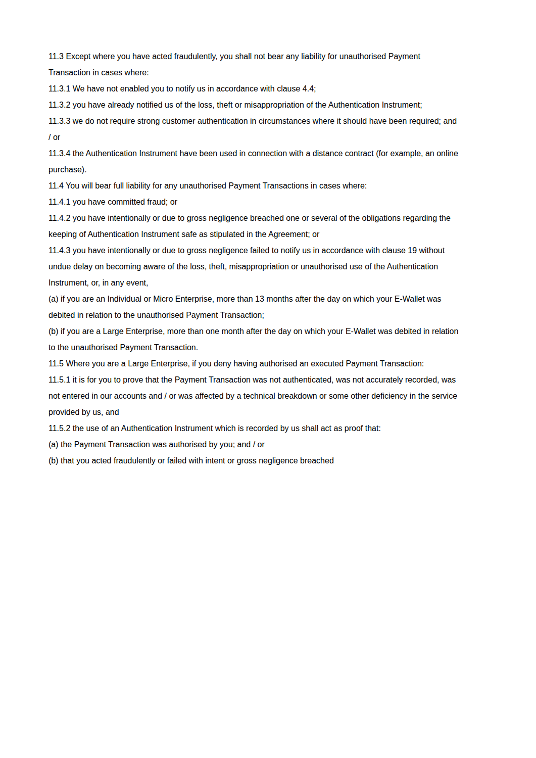11.3 Except where you have acted fraudulently, you shall not bear any liability for unauthorised Payment Transaction in cases where:
11.3.1 We have not enabled you to notify us in accordance with clause 4.4;
11.3.2 you have already notified us of the loss, theft or misappropriation of the Authentication Instrument;
11.3.3 we do not require strong customer authentication in circumstances where it should have been required; and / or
11.3.4 the Authentication Instrument have been used in connection with a distance contract (for example, an online purchase).
11.4 You will bear full liability for any unauthorised Payment Transactions in cases where:
11.4.1 you have committed fraud; or
11.4.2 you have intentionally or due to gross negligence breached one or several of the obligations regarding the keeping of Authentication Instrument safe as stipulated in the Agreement; or
11.4.3 you have intentionally or due to gross negligence failed to notify us in accordance with clause 19 without undue delay on becoming aware of the loss, theft, misappropriation or unauthorised use of the Authentication Instrument, or, in any event,
(a) if you are an Individual or Micro Enterprise, more than 13 months after the day on which your E-Wallet was debited in relation to the unauthorised Payment Transaction;
(b) if you are a Large Enterprise, more than one month after the day on which your E-Wallet was debited in relation to the unauthorised Payment Transaction.
11.5 Where you are a Large Enterprise, if you deny having authorised an executed Payment Transaction:
11.5.1 it is for you to prove that the Payment Transaction was not authenticated, was not accurately recorded, was not entered in our accounts and / or was affected by a technical breakdown or some other deficiency in the service provided by us, and
11.5.2 the use of an Authentication Instrument which is recorded by us shall act as proof that:
(a) the Payment Transaction was authorised by you; and / or
(b) that you acted fraudulently or failed with intent or gross negligence breached